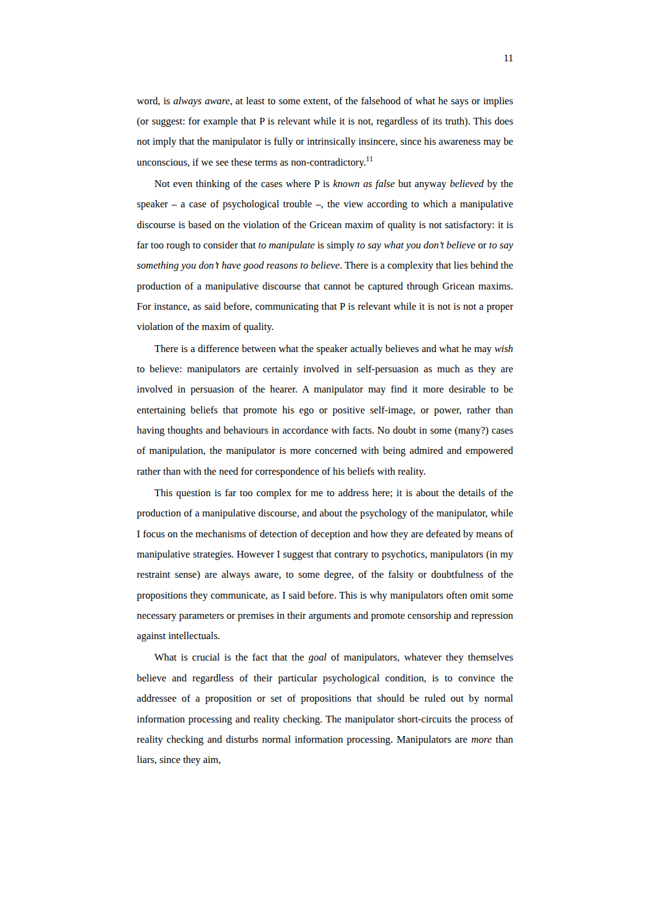11
word, is always aware, at least to some extent, of the falsehood of what he says or implies (or suggest: for example that P is relevant while it is not, regardless of its truth). This does not imply that the manipulator is fully or intrinsically insincere, since his awareness may be unconscious, if we see these terms as non-contradictory.11
Not even thinking of the cases where P is known as false but anyway believed by the speaker – a case of psychological trouble –, the view according to which a manipulative discourse is based on the violation of the Gricean maxim of quality is not satisfactory: it is far too rough to consider that to manipulate is simply to say what you don’t believe or to say something you don’t have good reasons to believe. There is a complexity that lies behind the production of a manipulative discourse that cannot be captured through Gricean maxims. For instance, as said before, communicating that P is relevant while it is not is not a proper violation of the maxim of quality.
There is a difference between what the speaker actually believes and what he may wish to believe: manipulators are certainly involved in self-persuasion as much as they are involved in persuasion of the hearer. A manipulator may find it more desirable to be entertaining beliefs that promote his ego or positive self-image, or power, rather than having thoughts and behaviours in accordance with facts. No doubt in some (many?) cases of manipulation, the manipulator is more concerned with being admired and empowered rather than with the need for correspondence of his beliefs with reality.
This question is far too complex for me to address here; it is about the details of the production of a manipulative discourse, and about the psychology of the manipulator, while I focus on the mechanisms of detection of deception and how they are defeated by means of manipulative strategies. However I suggest that contrary to psychotics, manipulators (in my restraint sense) are always aware, to some degree, of the falsity or doubtfulness of the propositions they communicate, as I said before. This is why manipulators often omit some necessary parameters or premises in their arguments and promote censorship and repression against intellectuals.
What is crucial is the fact that the goal of manipulators, whatever they themselves believe and regardless of their particular psychological condition, is to convince the addressee of a proposition or set of propositions that should be ruled out by normal information processing and reality checking. The manipulator short-circuits the process of reality checking and disturbs normal information processing. Manipulators are more than liars, since they aim,